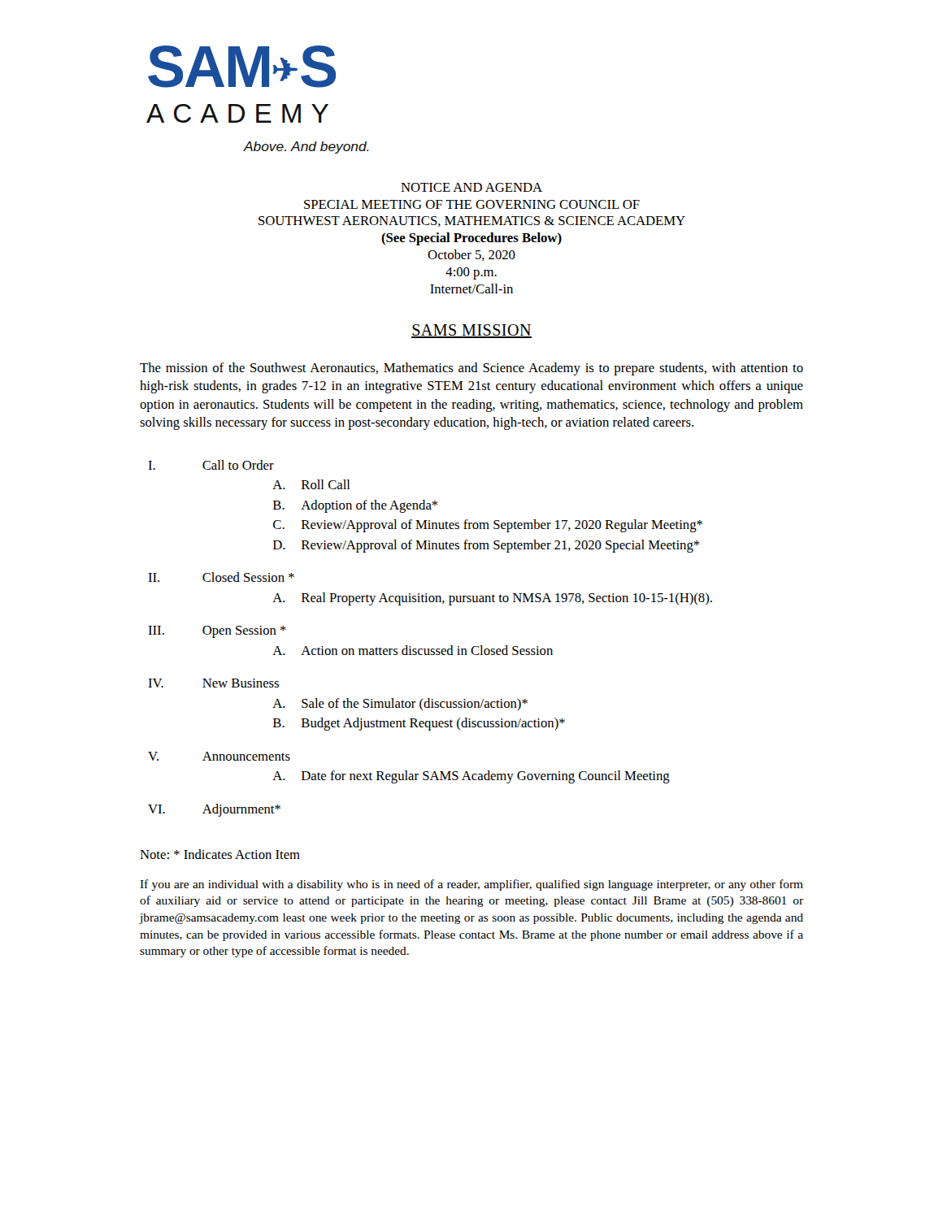SAM✈S ACADEMY Above. And beyond.
Notice and Agenda Special Meeting of the Governing Council of Southwest Aeronautics, Mathematics & Science Academy (See Special Procedures Below) October 5, 2020 4:00 p.m. Internet/Call-in
SAMS MISSION
The mission of the Southwest Aeronautics, Mathematics and Science Academy is to prepare students, with attention to high-risk students, in grades 7-12 in an integrative STEM 21st century educational environment which offers a unique option in aeronautics. Students will be competent in the reading, writing, mathematics, science, technology and problem solving skills necessary for success in post-secondary education, high-tech, or aviation related careers.
I.
Call to Order
A. Roll Call
B. Adoption of the Agenda*
C. Review/Approval of Minutes from September 17, 2020 Regular Meeting*
D. Review/Approval of Minutes from September 21, 2020 Special Meeting*
II.
Closed Session *
A. Real Property Acquisition, pursuant to NMSA 1978, Section 10-15-1(H)(8).
III.
Open Session *
A. Action on matters discussed in Closed Session
IV.
New Business
A. Sale of the Simulator (discussion/action)*
B. Budget Adjustment Request (discussion/action)*
V.
Announcements
A. Date for next Regular SAMS Academy Governing Council Meeting
VI.
Adjournment*
Note: * Indicates Action Item
If you are an individual with a disability who is in need of a reader, amplifier, qualified sign language interpreter, or any other form of auxiliary aid or service to attend or participate in the hearing or meeting, please contact Jill Brame at (505) 338-8601 or jbrame@samsacademy.com least one week prior to the meeting or as soon as possible. Public documents, including the agenda and minutes, can be provided in various accessible formats. Please contact Ms. Brame at the phone number or email address above if a summary or other type of accessible format is needed.